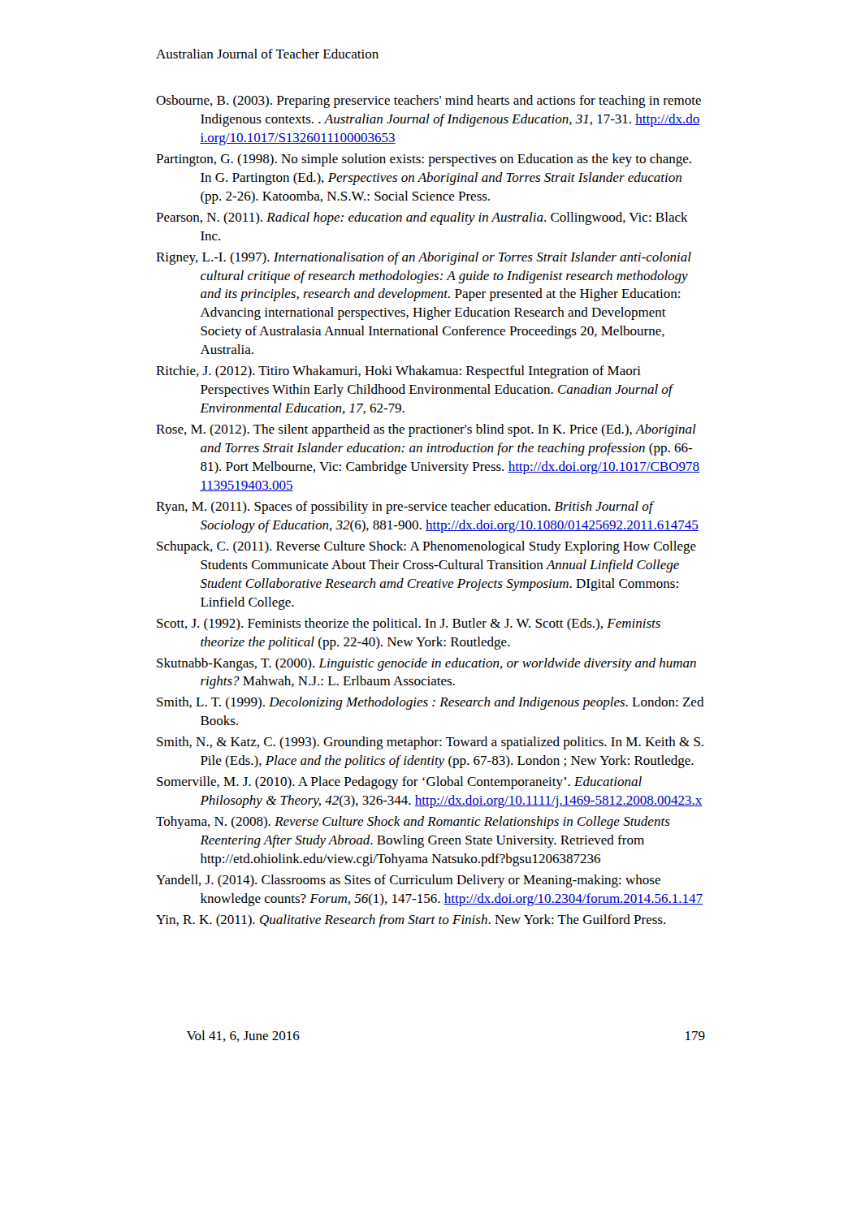Australian Journal of Teacher Education
Osbourne, B. (2003). Preparing preservice teachers' mind hearts and actions for teaching in remote Indigenous contexts. . Australian Journal of Indigenous Education, 31, 17-31. http://dx.doi.org/10.1017/S1326011100003653
Partington, G. (1998). No simple solution exists: perspectives on Education as the key to change. In G. Partington (Ed.), Perspectives on Aboriginal and Torres Strait Islander education (pp. 2-26). Katoomba, N.S.W.: Social Science Press.
Pearson, N. (2011). Radical hope: education and equality in Australia. Collingwood, Vic: Black Inc.
Rigney, L.-I. (1997). Internationalisation of an Aboriginal or Torres Strait Islander anti-colonial cultural critique of research methodologies: A guide to Indigenist research methodology and its principles, research and development. Paper presented at the Higher Education: Advancing international perspectives, Higher Education Research and Development Society of Australasia Annual International Conference Proceedings 20, Melbourne, Australia.
Ritchie, J. (2012). Titiro Whakamuri, Hoki Whakamua: Respectful Integration of Maori Perspectives Within Early Childhood Environmental Education. Canadian Journal of Environmental Education, 17, 62-79.
Rose, M. (2012). The silent appartheid as the practioner's blind spot. In K. Price (Ed.), Aboriginal and Torres Strait Islander education: an introduction for the teaching profession (pp. 66-81). Port Melbourne, Vic: Cambridge University Press. http://dx.doi.org/10.1017/CBO9781139519403.005
Ryan, M. (2011). Spaces of possibility in pre-service teacher education. British Journal of Sociology of Education, 32(6), 881-900. http://dx.doi.org/10.1080/01425692.2011.614745
Schupack, C. (2011). Reverse Culture Shock: A Phenomenological Study Exploring How College Students Communicate About Their Cross-Cultural Transition Annual Linfield College Student Collaborative Research amd Creative Projects Symposium. DIgital Commons: Linfield College.
Scott, J. (1992). Feminists theorize the political. In J. Butler & J. W. Scott (Eds.), Feminists theorize the political (pp. 22-40). New York: Routledge.
Skutnabb-Kangas, T. (2000). Linguistic genocide in education, or worldwide diversity and human rights? Mahwah, N.J.: L. Erlbaum Associates.
Smith, L. T. (1999). Decolonizing Methodologies : Research and Indigenous peoples. London: Zed Books.
Smith, N., & Katz, C. (1993). Grounding metaphor: Toward a spatialized politics. In M. Keith & S. Pile (Eds.), Place and the politics of identity (pp. 67-83). London ; New York: Routledge.
Somerville, M. J. (2010). A Place Pedagogy for ‘Global Contemporaneity’. Educational Philosophy & Theory, 42(3), 326-344. http://dx.doi.org/10.1111/j.1469-5812.2008.00423.x
Tohyama, N. (2008). Reverse Culture Shock and Romantic Relationships in College Students Reentering After Study Abroad. Bowling Green State University. Retrieved from http://etd.ohiolink.edu/view.cgi/Tohyama Natsuko.pdf?bgsu1206387236
Yandell, J. (2014). Classrooms as Sites of Curriculum Delivery or Meaning-making: whose knowledge counts? Forum, 56(1), 147-156. http://dx.doi.org/10.2304/forum.2014.56.1.147
Yin, R. K. (2011). Qualitative Research from Start to Finish. New York: The Guilford Press.
Vol 41, 6, June 2016 179